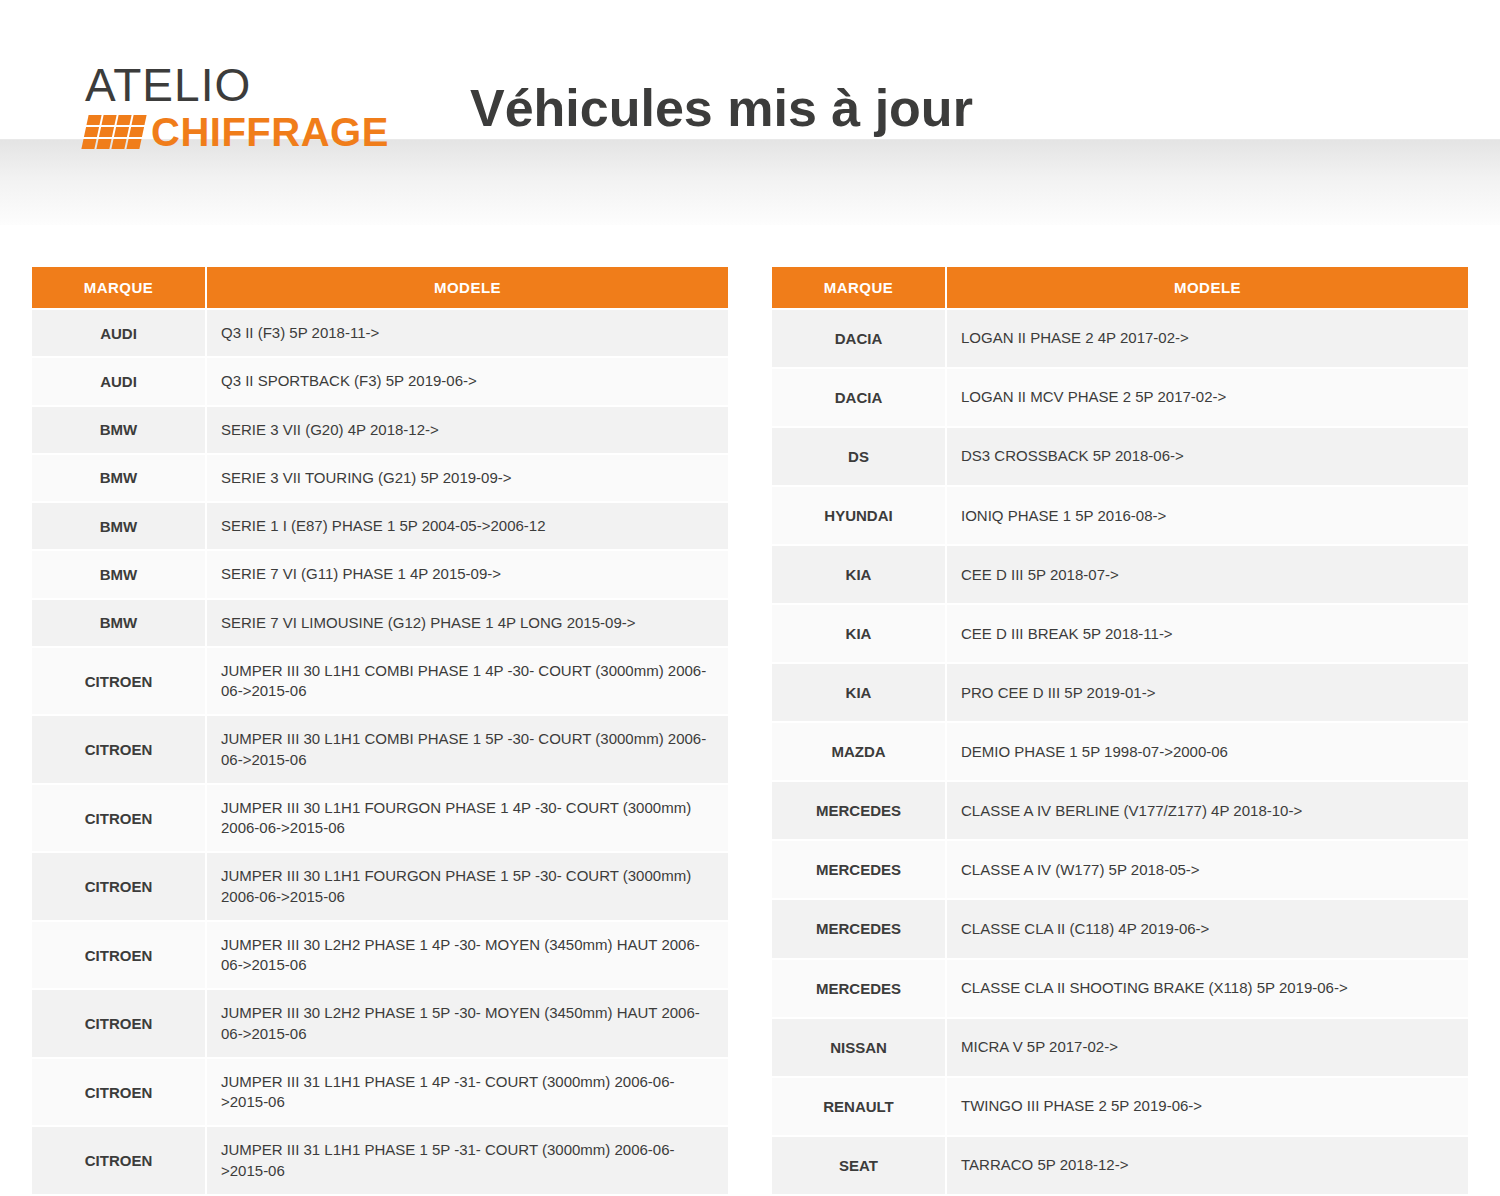ATELIO
CHIFFRAGE
Véhicules mis à jour
| MARQUE | MODELE |
| --- | --- |
| AUDI | Q3 II (F3) 5P 2018-11-> |
| AUDI | Q3 II SPORTBACK (F3) 5P 2019-06-> |
| BMW | SERIE 3 VII (G20) 4P 2018-12-> |
| BMW | SERIE 3 VII TOURING (G21) 5P 2019-09-> |
| BMW | SERIE 1 I (E87) PHASE 1 5P 2004-05->2006-12 |
| BMW | SERIE 7 VI (G11) PHASE 1 4P 2015-09-> |
| BMW | SERIE 7 VI LIMOUSINE (G12) PHASE 1 4P LONG 2015-09-> |
| CITROEN | JUMPER III 30 L1H1 COMBI PHASE 1 4P -30- COURT (3000mm) 2006-06->2015-06 |
| CITROEN | JUMPER III 30 L1H1 COMBI PHASE 1 5P -30- COURT (3000mm) 2006-06->2015-06 |
| CITROEN | JUMPER III 30 L1H1 FOURGON PHASE 1 4P -30- COURT (3000mm) 2006-06->2015-06 |
| CITROEN | JUMPER III 30 L1H1 FOURGON PHASE 1 5P -30- COURT (3000mm) 2006-06->2015-06 |
| CITROEN | JUMPER III 30 L2H2 PHASE 1 4P -30- MOYEN (3450mm) HAUT 2006-06->2015-06 |
| CITROEN | JUMPER III 30 L2H2 PHASE 1 5P -30- MOYEN (3450mm) HAUT 2006-06->2015-06 |
| CITROEN | JUMPER III 31 L1H1 PHASE 1 4P -31- COURT (3000mm) 2006-06->2015-06 |
| CITROEN | JUMPER III 31 L1H1 PHASE 1 5P -31- COURT (3000mm) 2006-06->2015-06 |
| MARQUE | MODELE |
| --- | --- |
| DACIA | LOGAN II PHASE 2 4P 2017-02-> |
| DACIA | LOGAN II MCV PHASE 2 5P 2017-02-> |
| DS | DS3 CROSSBACK 5P 2018-06-> |
| HYUNDAI | IONIQ PHASE 1 5P 2016-08-> |
| KIA | CEE D III 5P 2018-07-> |
| KIA | CEE D III BREAK 5P 2018-11-> |
| KIA | PRO CEE D III 5P 2019-01-> |
| MAZDA | DEMIO PHASE 1 5P 1998-07->2000-06 |
| MERCEDES | CLASSE A IV BERLINE (V177/Z177) 4P 2018-10-> |
| MERCEDES | CLASSE A IV (W177) 5P 2018-05-> |
| MERCEDES | CLASSE CLA II (C118) 4P 2019-06-> |
| MERCEDES | CLASSE CLA II SHOOTING BRAKE (X118) 5P 2019-06-> |
| NISSAN | MICRA V 5P 2017-02-> |
| RENAULT | TWINGO III PHASE 2 5P 2019-06-> |
| SEAT | TARRACO 5P 2018-12-> |